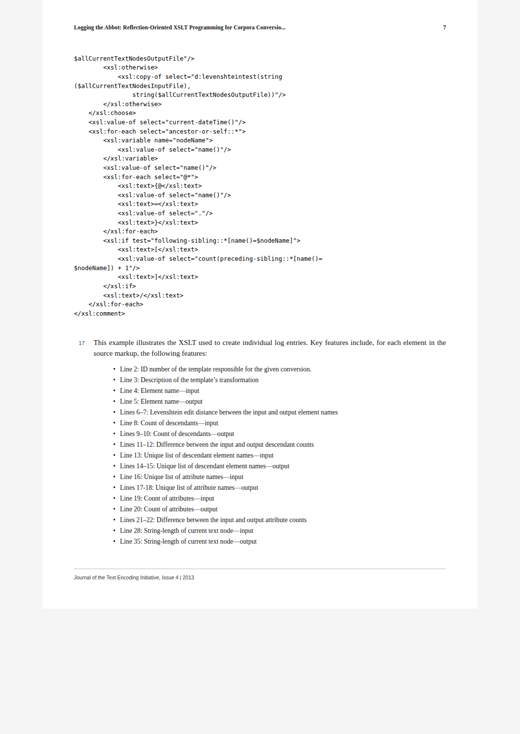Logging the Abbot: Reflection-Oriented XSLT Programming for Corpora Conversio... 7
$allCurrentTextNodesOutputFile"/>
        <xsl:otherwise>
            <xsl:copy-of select="d:levenshteintest(string
($allCurrentTextNodesInputFile),
                string($allCurrentTextNodesOutputFile))"/>
        </xsl:otherwise>
    </xsl:choose>
    <xsl:value-of select="current-dateTime()"/>
    <xsl:for-each select="ancestor-or-self::*">
        <xsl:variable name="nodeName">
            <xsl:value-of select="name()"/>
        </xsl:variable>
        <xsl:value-of select="name()"/>
        <xsl:for-each select="@*">
            <xsl:text>{@</xsl:text>
            <xsl:value-of select="name()"/>
            <xsl:text>=</xsl:text>
            <xsl:value-of select="."/>
            <xsl:text>}</xsl:text>
        </xsl:for-each>
        <xsl:if test="following-sibling::*[name()=$nodeName]">
            <xsl:text>[</xsl:text>
            <xsl:value-of select="count(preceding-sibling::*[name()=
$nodeName]) + 1"/>
            <xsl:text>]</xsl:text>
        </xsl:if>
        <xsl:text>/</xsl:text>
    </xsl:for-each>
</xsl:comment>
17
This example illustrates the XSLT used to create individual log entries. Key features include, for each element in the source markup, the following features:
Line 2: ID number of the template responsible for the given conversion.
Line 3: Description of the template’s transformation
Line 4: Element name—input
Line 5: Element name—output
Lines 6–7: Levenshtein edit distance between the input and output element names
Line 8: Count of descendants—input
Lines 9–10: Count of descendants—output
Lines 11–12: Difference between the input and output descendant counts
Line 13: Unique list of descendant element names—input
Lines 14–15: Unique list of descendant element names—output
Line 16: Unique list of attribute names—input
Lines 17-18: Unique list of attribute names—output
Line 19: Count of attributes—input
Line 20: Count of attributes—output
Lines 21–22: Difference between the input and output attribute counts
Line 28: String-length of current text node—input
Line 35: String-length of current text node—output
Journal of the Text Encoding Initiative, Issue 4 | 2013